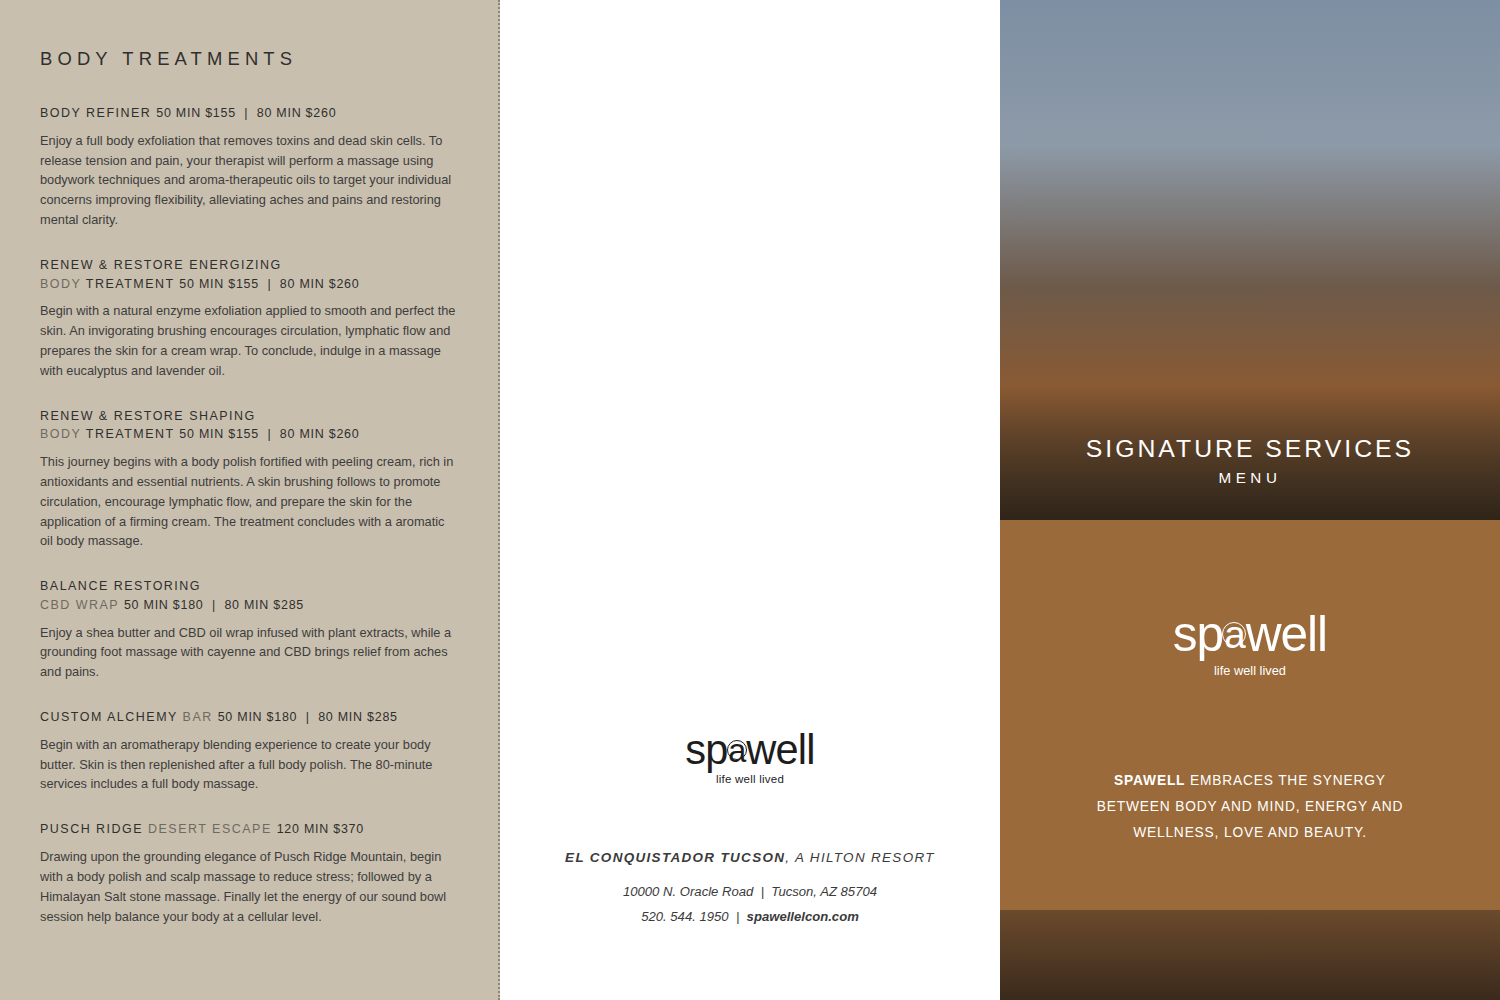BODY TREATMENTS
BODY REFINER 50 MIN $155 | 80 MIN $260
Enjoy a full body exfoliation that removes toxins and dead skin cells. To release tension and pain, your therapist will perform a massage using bodywork techniques and aroma-therapeutic oils to target your individual concerns improving flexibility, alleviating aches and pains and restoring mental clarity.
RENEW & RESTORE ENERGIZING
BODY TREATMENT 50 MIN $155 | 80 MIN $260
Begin with a natural enzyme exfoliation applied to smooth and perfect the skin. An invigorating brushing encourages circulation, lymphatic flow and prepares the skin for a cream wrap. To conclude, indulge in a massage with eucalyptus and lavender oil.
RENEW & RESTORE SHAPING
BODY TREATMENT 50 MIN $155 | 80 MIN $260
This journey begins with a body polish fortified with peeling cream, rich in antioxidants and essential nutrients. A skin brushing follows to promote circulation, encourage lymphatic flow, and prepare the skin for the application of a firming cream. The treatment concludes with a aromatic oil body massage.
BALANCE RESTORING
CBD WRAP 50 MIN $180 | 80 MIN $285
Enjoy a shea butter and CBD oil wrap infused with plant extracts, while a grounding foot massage with cayenne and CBD brings relief from aches and pains.
CUSTOM ALCHEMY BAR 50 MIN $180 | 80 MIN $285
Begin with an aromatherapy blending experience to create your body butter. Skin is then replenished after a full body polish. The 80-minute services includes a full body massage.
PUSCH RIDGE DESERT ESCAPE 120 MIN $370
Drawing upon the grounding elegance of Pusch Ridge Mountain, begin with a body polish and scalp massage to reduce stress; followed by a Himalayan Salt stone massage. Finally let the energy of our sound bowl session help balance your body at a cellular level.
spawell
life well lived
EL CONQUISTADOR TUCSON, A HILTON RESORT
10000 N. Oracle Road | Tucson, AZ 85704
520. 544. 1950 | spawellelcon.com
SIGNATURE SERVICES
MENU
spawell
life well lived
SPAWELL EMBRACES THE SYNERGY BETWEEN BODY AND MIND, ENERGY AND WELLNESS, LOVE AND BEAUTY.